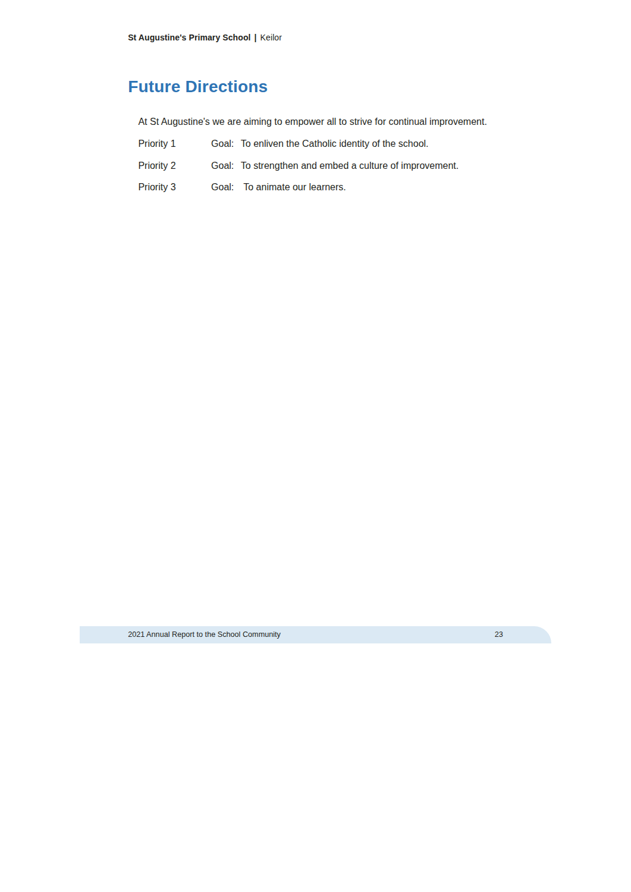St Augustine's Primary School | Keilor
Future Directions
At St Augustine's we are aiming to empower all to strive for continual improvement.
| Priority 1 | Goal: | To enliven the Catholic identity of the school. |
| Priority 2 | Goal: | To strengthen and embed a culture of improvement. |
| Priority 3 | Goal: | To animate our learners. |
2021 Annual Report to the School Community
23